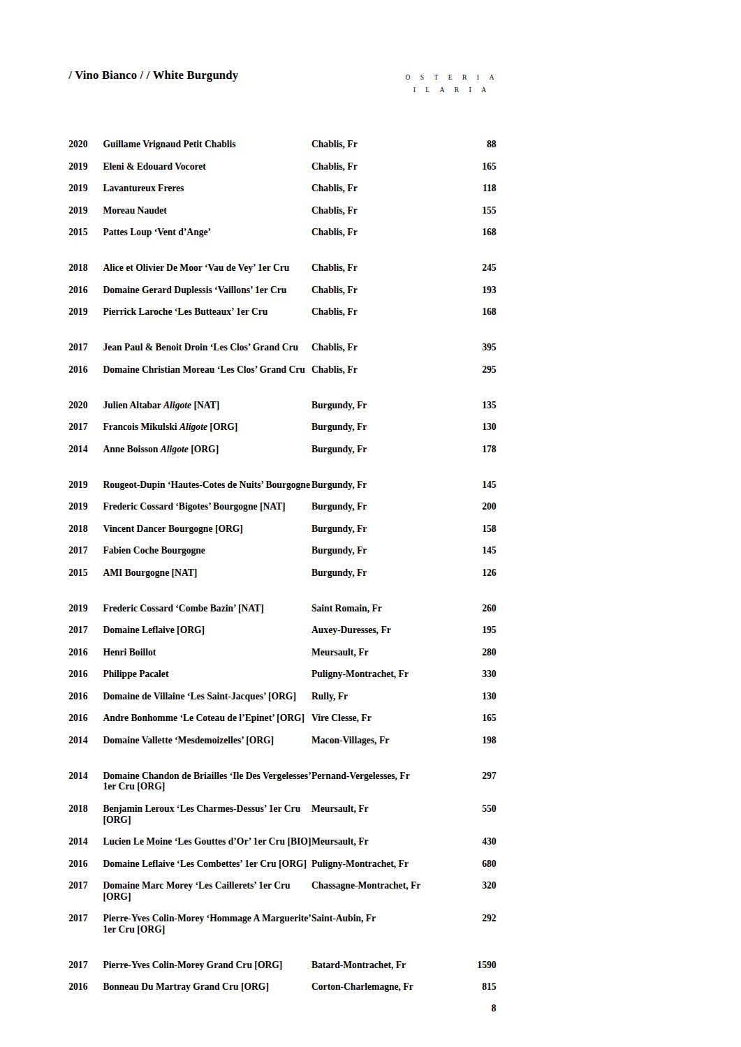/ Vino Bianco / / White Burgundy
O S T E R I A
I L A R I A
| 2020 | Guillame Vrignaud Petit Chablis | Chablis, Fr | 88 |
| 2019 | Eleni & Edouard Vocoret | Chablis, Fr | 165 |
| 2019 | Lavantureux Freres | Chablis, Fr | 118 |
| 2019 | Moreau Naudet | Chablis, Fr | 155 |
| 2015 | Pattes Loup ‘Vent d’Ange’ | Chablis, Fr | 168 |
| 2018 | Alice et Olivier De Moor ‘Vau de Vey’ 1er Cru | Chablis, Fr | 245 |
| 2016 | Domaine Gerard Duplessis ‘Vaillons’ 1er Cru | Chablis, Fr | 193 |
| 2019 | Pierrick Laroche ‘Les Butteaux’ 1er Cru | Chablis, Fr | 168 |
| 2017 | Jean Paul & Benoit Droin ‘Les Clos’ Grand Cru | Chablis, Fr | 395 |
| 2016 | Domaine Christian Moreau ‘Les Clos’ Grand Cru | Chablis, Fr | 295 |
| 2020 | Julien Altabar Aligote [NAT] | Burgundy, Fr | 135 |
| 2017 | Francois Mikulski Aligote [ORG] | Burgundy, Fr | 130 |
| 2014 | Anne Boisson Aligote [ORG] | Burgundy, Fr | 178 |
| 2019 | Rougeot-Dupin ‘Hautes-Cotes de Nuits’ Bourgogne | Burgundy, Fr | 145 |
| 2019 | Frederic Cossard ‘Bigotes’ Bourgogne [NAT] | Burgundy, Fr | 200 |
| 2018 | Vincent Dancer Bourgogne [ORG] | Burgundy, Fr | 158 |
| 2017 | Fabien Coche Bourgogne | Burgundy, Fr | 145 |
| 2015 | AMI Bourgogne [NAT] | Burgundy, Fr | 126 |
| 2019 | Frederic Cossard ‘Combe Bazin’ [NAT] | Saint Romain, Fr | 260 |
| 2017 | Domaine Leflaive [ORG] | Auxey-Duresses, Fr | 195 |
| 2016 | Henri Boillot | Meursault, Fr | 280 |
| 2016 | Philippe Pacalet | Puligny-Montrachet, Fr | 330 |
| 2016 | Domaine de Villaine ‘Les Saint-Jacques’ [ORG] | Rully, Fr | 130 |
| 2016 | Andre Bonhomme ‘Le Coteau de l’Epinet’ [ORG] | Vire Clesse, Fr | 165 |
| 2014 | Domaine Vallette ‘Mesdemoizelles’ [ORG] | Macon-Villages, Fr | 198 |
| 2014 | Domaine Chandon de Briailles ‘Ile Des Vergelesses’ 1er Cru [ORG] | Pernand-Vergelesses, Fr | 297 |
| 2018 | Benjamin Leroux ‘Les Charmes-Dessus’ 1er Cru [ORG] | Meursault, Fr | 550 |
| 2014 | Lucien Le Moine ‘Les Gouttes d’Or’ 1er Cru [BIO] | Meursault, Fr | 430 |
| 2016 | Domaine Leflaive ‘Les Combettes’ 1er Cru [ORG] | Puligny-Montrachet, Fr | 680 |
| 2017 | Domaine Marc Morey ‘Les Caillerets’ 1er Cru [ORG] | Chassagne-Montrachet, Fr | 320 |
| 2017 | Pierre-Yves Colin-Morey ‘Hommage A Marguerite’ 1er Cru [ORG] | Saint-Aubin, Fr | 292 |
| 2017 | Pierre-Yves Colin-Morey Grand Cru [ORG] | Batard-Montrachet, Fr | 1590 |
| 2016 | Bonneau Du Martray Grand Cru [ORG] | Corton-Charlemagne, Fr | 815 |
8